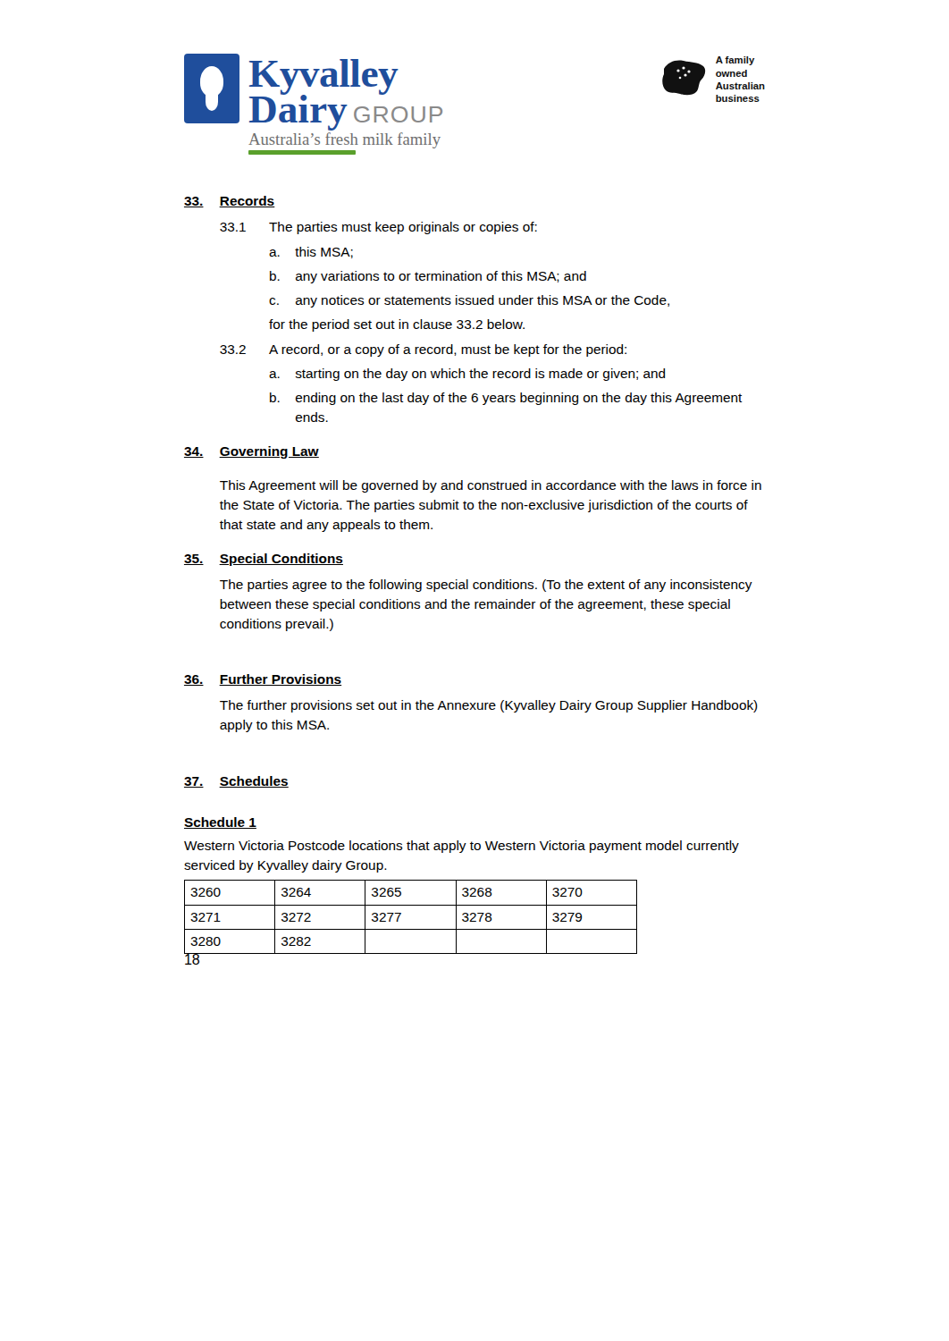Kyvalley
Dairy GROUP
Australia’s fresh milk family
A family
owned
Australian
business
33. Records
33.1 The parties must keep originals or copies of:
this MSA;
any variations to or termination of this MSA; and
any notices or statements issued under this MSA or the Code,
for the period set out in clause 33.2 below.
33.2 A record, or a copy of a record, must be kept for the period:
starting on the day on which the record is made or given; and
ending on the last day of the 6 years beginning on the day this Agreement ends.
34. Governing Law
This Agreement will be governed by and construed in accordance with the laws in force in the State of Victoria. The parties submit to the non-exclusive jurisdiction of the courts of that state and any appeals to them.
35. Special Conditions
The parties agree to the following special conditions. (To the extent of any inconsistency between these special conditions and the remainder of the agreement, these special conditions prevail.)
36. Further Provisions
The further provisions set out in the Annexure (Kyvalley Dairy Group Supplier Handbook) apply to this MSA.
37. Schedules
Schedule 1
Western Victoria Postcode locations that apply to Western Victoria payment model currently serviced by Kyvalley dairy Group.
| 3260 | 3264 | 3265 | 3268 | 3270 |
| 3271 | 3272 | 3277 | 3278 | 3279 |
| 3280 | 3282 | | | |
18